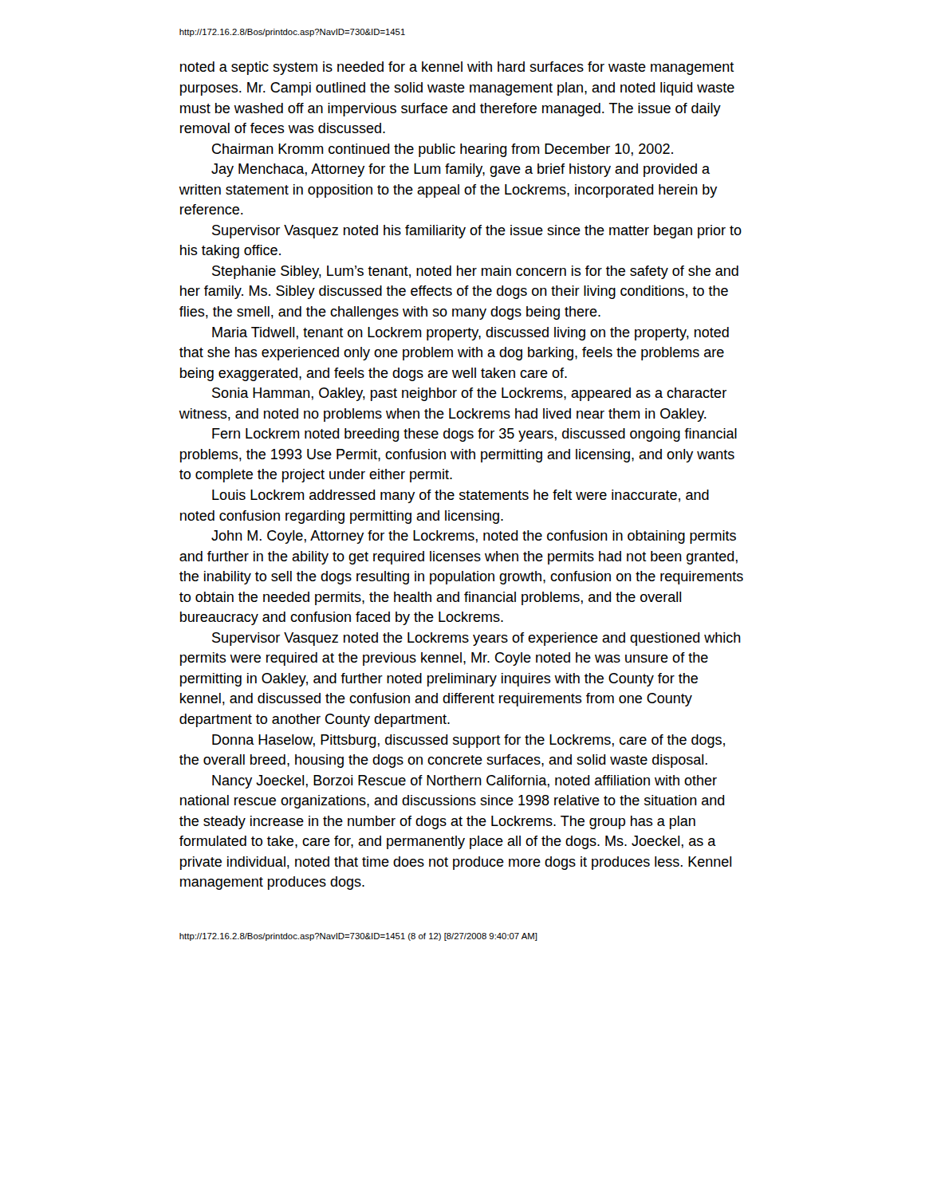http://172.16.2.8/Bos/printdoc.asp?NavID=730&ID=1451
noted a septic system is needed for a kennel with hard surfaces for waste management purposes. Mr. Campi outlined the solid waste management plan, and noted liquid waste must be washed off an impervious surface and therefore managed. The issue of daily removal of feces was discussed.
Chairman Kromm continued the public hearing from December 10, 2002.
Jay Menchaca, Attorney for the Lum family, gave a brief history and provided a written statement in opposition to the appeal of the Lockrems, incorporated herein by reference.
Supervisor Vasquez noted his familiarity of the issue since the matter began prior to his taking office.
Stephanie Sibley, Lum’s tenant, noted her main concern is for the safety of she and her family. Ms. Sibley discussed the effects of the dogs on their living conditions, to the flies, the smell, and the challenges with so many dogs being there.
Maria Tidwell, tenant on Lockrem property, discussed living on the property, noted that she has experienced only one problem with a dog barking, feels the problems are being exaggerated, and feels the dogs are well taken care of.
Sonia Hamman, Oakley, past neighbor of the Lockrems, appeared as a character witness, and noted no problems when the Lockrems had lived near them in Oakley.
Fern Lockrem noted breeding these dogs for 35 years, discussed ongoing financial problems, the 1993 Use Permit, confusion with permitting and licensing, and only wants to complete the project under either permit.
Louis Lockrem addressed many of the statements he felt were inaccurate, and noted confusion regarding permitting and licensing.
John M. Coyle, Attorney for the Lockrems, noted the confusion in obtaining permits and further in the ability to get required licenses when the permits had not been granted, the inability to sell the dogs resulting in population growth, confusion on the requirements to obtain the needed permits, the health and financial problems, and the overall bureaucracy and confusion faced by the Lockrems.
Supervisor Vasquez noted the Lockrems years of experience and questioned which permits were required at the previous kennel, Mr. Coyle noted he was unsure of the permitting in Oakley, and further noted preliminary inquires with the County for the kennel, and discussed the confusion and different requirements from one County department to another County department.
Donna Haselow, Pittsburg, discussed support for the Lockrems, care of the dogs, the overall breed, housing the dogs on concrete surfaces, and solid waste disposal.
Nancy Joeckel, Borzoi Rescue of Northern California, noted affiliation with other national rescue organizations, and discussions since 1998 relative to the situation and the steady increase in the number of dogs at the Lockrems. The group has a plan formulated to take, care for, and permanently place all of the dogs. Ms. Joeckel, as a private individual, noted that time does not produce more dogs it produces less. Kennel management produces dogs.
http://172.16.2.8/Bos/printdoc.asp?NavID=730&ID=1451 (8 of 12) [8/27/2008 9:40:07 AM]